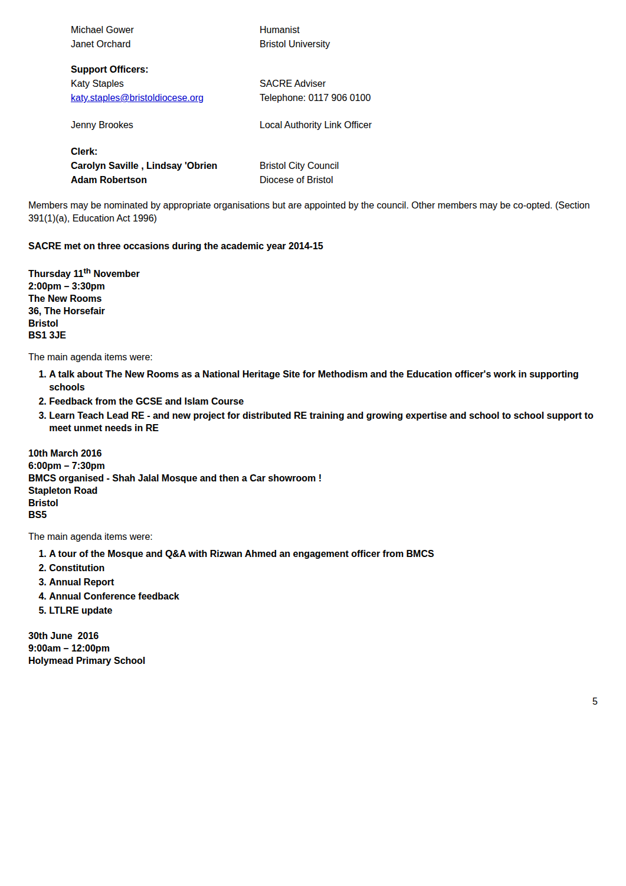| Michael Gower | Humanist |
| Janet Orchard | Bristol University |
| Support Officers: |
| Katy Staples | SACRE Adviser |
| katy.staples@bristoldiocese.org | Telephone: 0117 906 0100 |
| Jenny Brookes | Local Authority Link Officer |
| Clerk: |
| Carolyn Saville , Lindsay 'Obrien | Bristol City Council |
| Adam Robertson | Diocese of Bristol |
Members may be nominated by appropriate organisations but are appointed by the council. Other members may be co-opted. (Section 391(1)(a), Education Act 1996)
SACRE met on three occasions during the academic year 2014-15
Thursday 11th November 2:00pm – 3:30pm The New Rooms 36, The Horsefair Bristol BS1 3JE
The main agenda items were:
A talk about The New Rooms as a National Heritage Site for Methodism and the Education officer's work in supporting schools
Feedback from the GCSE and Islam Course
Learn Teach Lead RE - and new project for distributed RE training and growing expertise and school to school support to meet unmet needs in RE
10th March 2016 6:00pm – 7:30pm BMCS organised - Shah Jalal Mosque and then a Car showroom ! Stapleton Road Bristol BS5
The main agenda items were:
A tour of the Mosque and Q&A with Rizwan Ahmed an engagement officer from BMCS
Constitution
Annual Report
Annual Conference feedback
LTLRE update
30th June 2016 9:00am – 12:00pm Holymead Primary School
5